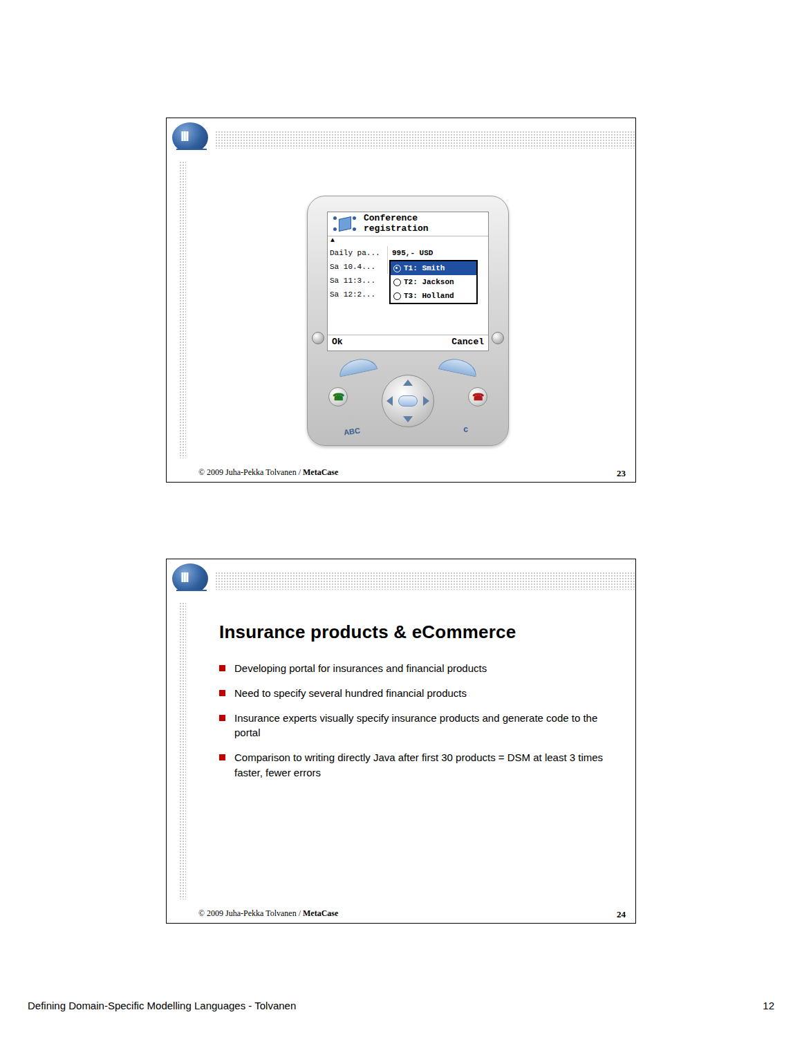III
Conference
registration
▲
Daily pa...
Sa 10.4...
995,- USD
T1: Smith
T2: Jackson
T3: Holland
Sa 11:3...
T4: Cohen
Sa 12:2...
T7: Dawson
Ok Cancel
☎
☎
ABC
c
© 2009 Juha-Pekka Tolvanen / MetaCase 23
III
Insurance products & eCommerce
Developing portal for insurances and financial products
Need to specify several hundred financial products
Insurance experts visually specify insurance products and generate code to the portal
Comparison to writing directly Java after first 30 products = DSM at least 3 times faster, fewer errors
© 2009 Juha-Pekka Tolvanen / MetaCase 24
Defining Domain-Specific Modelling Languages - Tolvanen 12